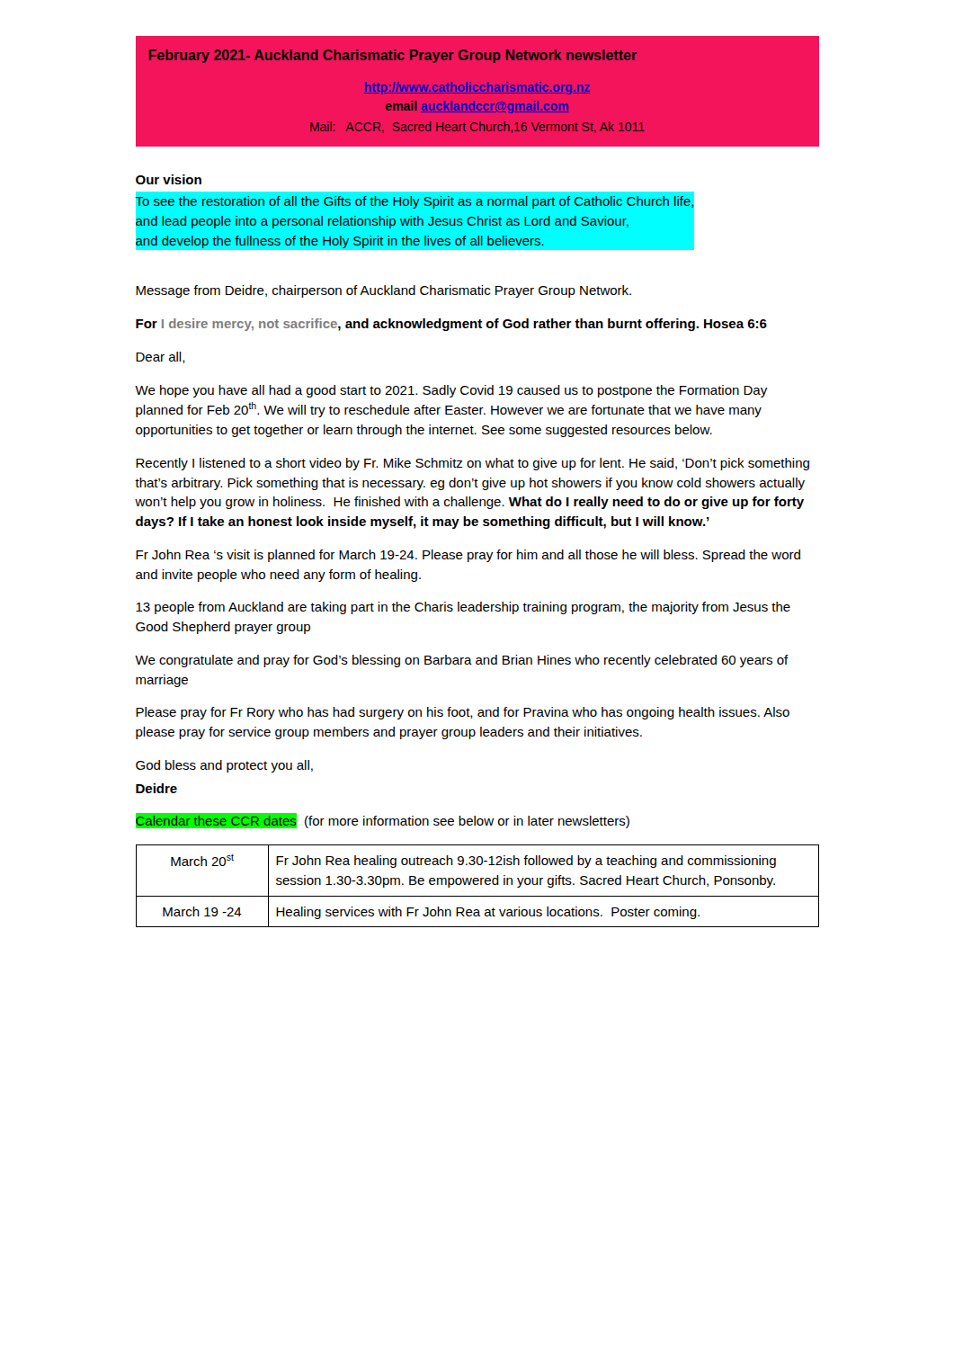February 2021- Auckland Charismatic Prayer Group Network newsletter
http://www.catholiccharismatic.org.nz
email aucklandccr@gmail.com
Mail: ACCR, Sacred Heart Church,16 Vermont St, Ak 1011
Our vision
To see the restoration of all the Gifts of the Holy Spirit as a normal part of Catholic Church life,
and lead people into a personal relationship with Jesus Christ as Lord and Saviour,
and develop the fullness of the Holy Spirit in the lives of all believers.
Message from Deidre, chairperson of Auckland Charismatic Prayer Group Network.
For I desire mercy, not sacrifice, and acknowledgment of God rather than burnt offering. Hosea 6:6
Dear all,
We hope you have all had a good start to 2021. Sadly Covid 19 caused us to postpone the Formation Day planned for Feb 20th. We will try to reschedule after Easter. However we are fortunate that we have many opportunities to get together or learn through the internet. See some suggested resources below.
Recently I listened to a short video by Fr. Mike Schmitz on what to give up for lent. He said, ‘Don’t pick something that’s arbitrary. Pick something that is necessary. eg don’t give up hot showers if you know cold showers actually won’t help you grow in holiness. He finished with a challenge. What do I really need to do or give up for forty days? If I take an honest look inside myself, it may be something difficult, but I will know.’
Fr John Rea ‘s visit is planned for March 19-24. Please pray for him and all those he will bless. Spread the word and invite people who need any form of healing.
13 people from Auckland are taking part in the Charis leadership training program, the majority from Jesus the Good Shepherd prayer group
We congratulate and pray for God’s blessing on Barbara and Brian Hines who recently celebrated 60 years of marriage
Please pray for Fr Rory who has had surgery on his foot, and for Pravina who has ongoing health issues. Also please pray for service group members and prayer group leaders and their initiatives.
God bless and protect you all,
Deidre
Calendar these CCR dates (for more information see below or in later newsletters)
| March 20 st | Fr John Rea healing outreach 9.30-12ish followed by a teaching and commissioning session 1.30-3.30pm. Be empowered in your gifts. Sacred Heart Church, Ponsonby. |
| March 19 -24 | Healing services with Fr John Rea at various locations. Poster coming. |